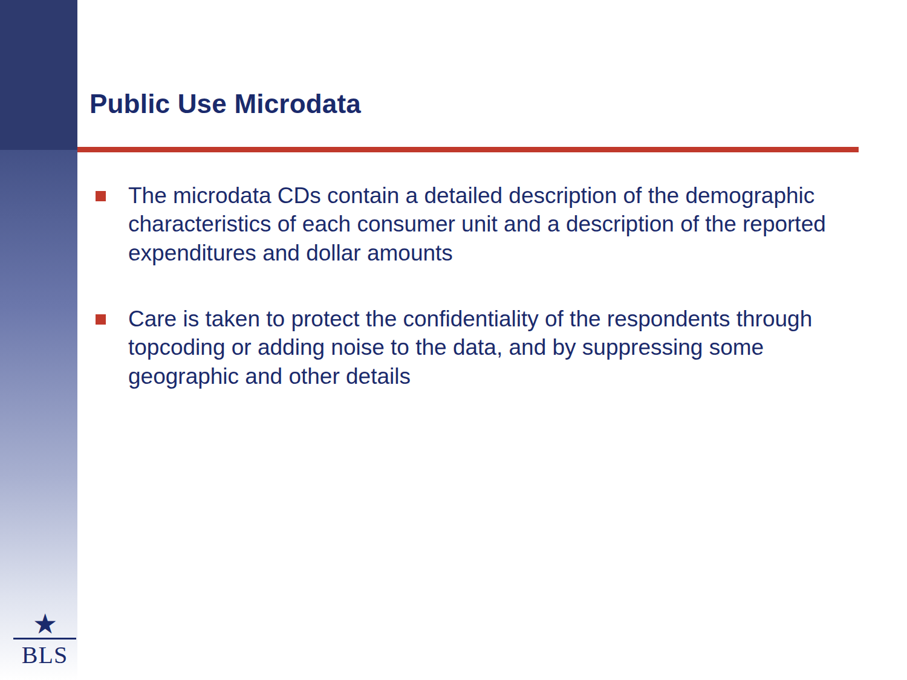Public Use Microdata
The microdata CDs contain a detailed description of the demographic characteristics of each consumer unit and a description of the reported expenditures and dollar amounts
Care is taken to protect the confidentiality of the respondents through topcoding or adding noise to the data, and by suppressing some geographic and other details
★
BLS